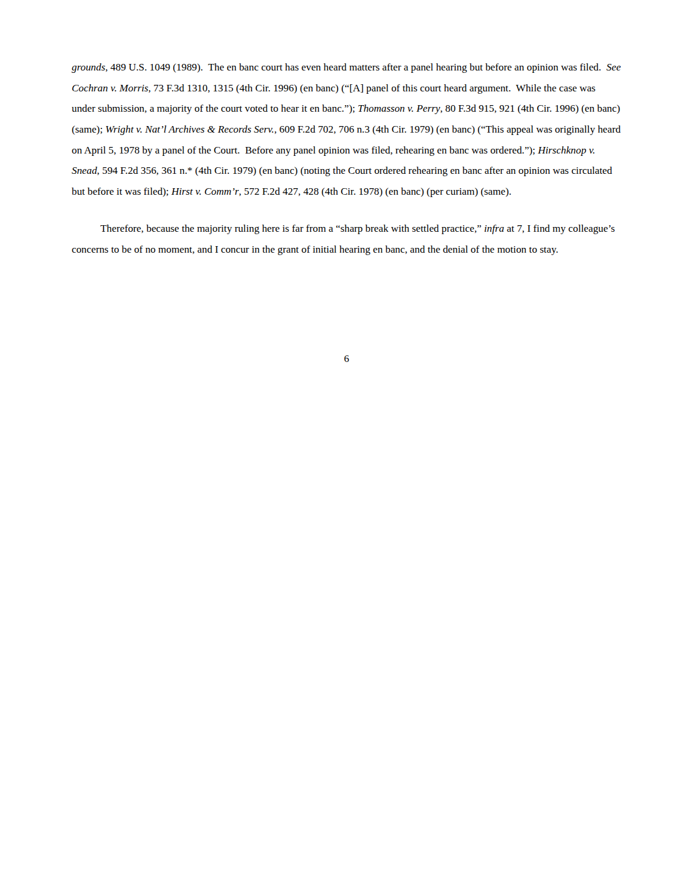grounds, 489 U.S. 1049 (1989). The en banc court has even heard matters after a panel hearing but before an opinion was filed. See Cochran v. Morris, 73 F.3d 1310, 1315 (4th Cir. 1996) (en banc) (“[A] panel of this court heard argument. While the case was under submission, a majority of the court voted to hear it en banc.”); Thomasson v. Perry, 80 F.3d 915, 921 (4th Cir. 1996) (en banc) (same); Wright v. Nat’l Archives & Records Serv., 609 F.2d 702, 706 n.3 (4th Cir. 1979) (en banc) (“This appeal was originally heard on April 5, 1978 by a panel of the Court. Before any panel opinion was filed, rehearing en banc was ordered.”); Hirschknop v. Snead, 594 F.2d 356, 361 n.* (4th Cir. 1979) (en banc) (noting the Court ordered rehearing en banc after an opinion was circulated but before it was filed); Hirst v. Comm’r, 572 F.2d 427, 428 (4th Cir. 1978) (en banc) (per curiam) (same).
Therefore, because the majority ruling here is far from a “sharp break with settled practice,” infra at 7, I find my colleague’s concerns to be of no moment, and I concur in the grant of initial hearing en banc, and the denial of the motion to stay.
6